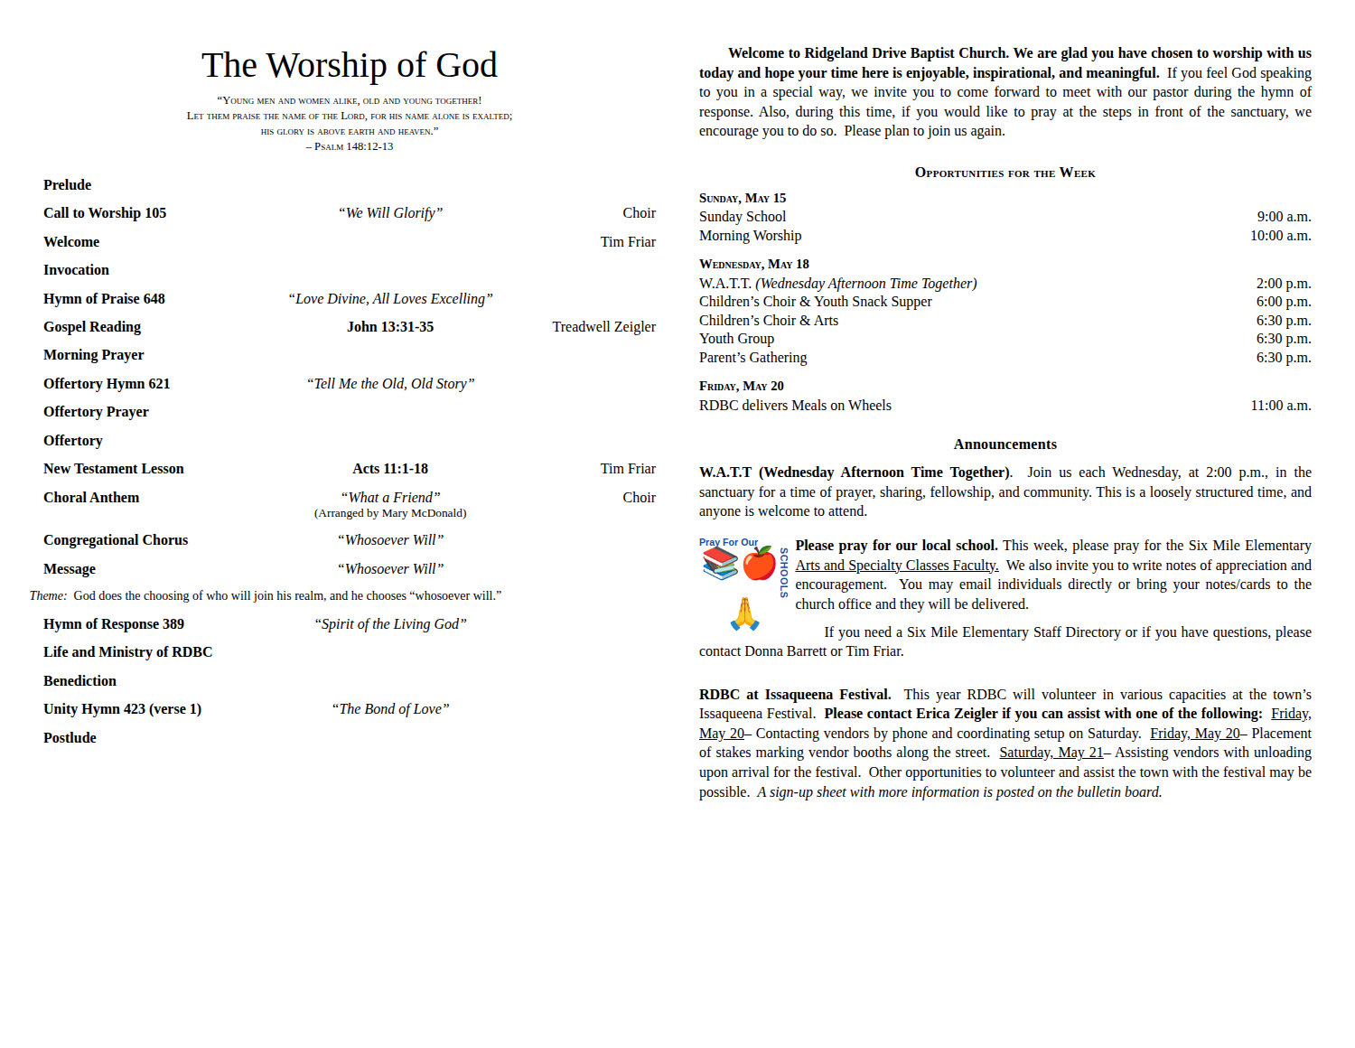The Worship of God
“Young men and women alike, old and young together!
Let them praise the name of the Lord, for his name alone is exalted;
his glory is above earth and heaven.”
– Psalm 148:12-13
| Prelude | | |
| Call to Worship 105 | “We Will Glorify” | Choir |
| Welcome | | Tim Friar |
| Invocation | | |
| Hymn of Praise 648 | “Love Divine, All Loves Excelling” | |
| Gospel Reading | John 13:31-35 | Treadwell Zeigler |
| Morning Prayer | | |
| Offertory Hymn 621 | “Tell Me the Old, Old Story” | |
| Offertory Prayer | | |
| Offertory | | |
| New Testament Lesson | Acts 11:1-18 | Tim Friar |
| Choral Anthem | “What a Friend” (Arranged by Mary McDonald) | Choir |
| Congregational Chorus | “Whosoever Will” | |
| Message | “Whosoever Will” | |
| Theme: God does the choosing of who will join his realm, and he chooses “whosoever will.” |
| Hymn of Response 389 | “Spirit of the Living God” | |
| Life and Ministry of RDBC | | |
| Benediction | | |
| Unity Hymn 423 (verse 1) | “The Bond of Love” | |
| Postlude | | |
Welcome to Ridgeland Drive Baptist Church. We are glad you have chosen to worship with us today and hope your time here is enjoyable, inspirational, and meaningful. If you feel God speaking to you in a special way, we invite you to come forward to meet with our pastor during the hymn of response. Also, during this time, if you would like to pray at the steps in front of the sanctuary, we encourage you to do so. Please plan to join us again.
Opportunities for the Week
Sunday, May 15
| Sunday School | 9:00 a.m. |
| Morning Worship | 10:00 a.m. |
Wednesday, May 18
| W.A.T.T. (Wednesday Afternoon Time Together) | 2:00 p.m. |
| Children’s Choir & Youth Snack Supper | 6:00 p.m. |
| Children’s Choir & Arts | 6:30 p.m. |
| Youth Group | 6:30 p.m. |
| Parent’s Gathering | 6:30 p.m. |
Friday, May 20
| RDBC delivers Meals on Wheels | 11:00 a.m. |
Announcements
W.A.T.T (Wednesday Afternoon Time Together). Join us each Wednesday, at 2:00 p.m., in the sanctuary for a time of prayer, sharing, fellowship, and community. This is a loosely structured time, and anyone is welcome to attend.
Pray For Our 📚🍎SCHOOLS
🙏
Please pray for our local school. This week, please pray for the Six Mile Elementary Arts and Specialty Classes Faculty. We also invite you to write notes of appreciation and encouragement. You may email individuals directly or bring your notes/cards to the church office and they will be delivered.
If you need a Six Mile Elementary Staff Directory or if you have questions, please contact Donna Barrett or Tim Friar.
RDBC at Issaqueena Festival. This year RDBC will volunteer in various capacities at the town’s Issaqueena Festival. Please contact Erica Zeigler if you can assist with one of the following: Friday, May 20– Contacting vendors by phone and coordinating setup on Saturday. Friday, May 20– Placement of stakes marking vendor booths along the street. Saturday, May 21– Assisting vendors with unloading upon arrival for the festival. Other opportunities to volunteer and assist the town with the festival may be possible. A sign-up sheet with more information is posted on the bulletin board.